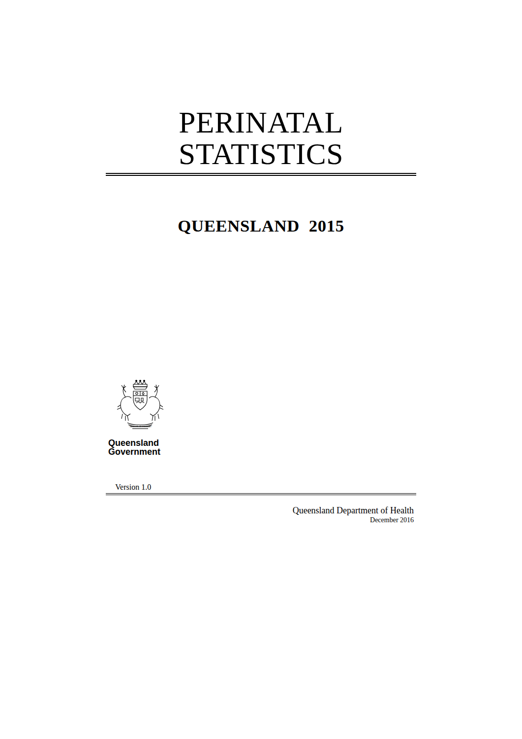PERINATAL STATISTICS
QUEENSLAND 2015
AUDAX AT FIDELIS
Queensland
Government
Version 1.0
Queensland Department of Health
December 2016